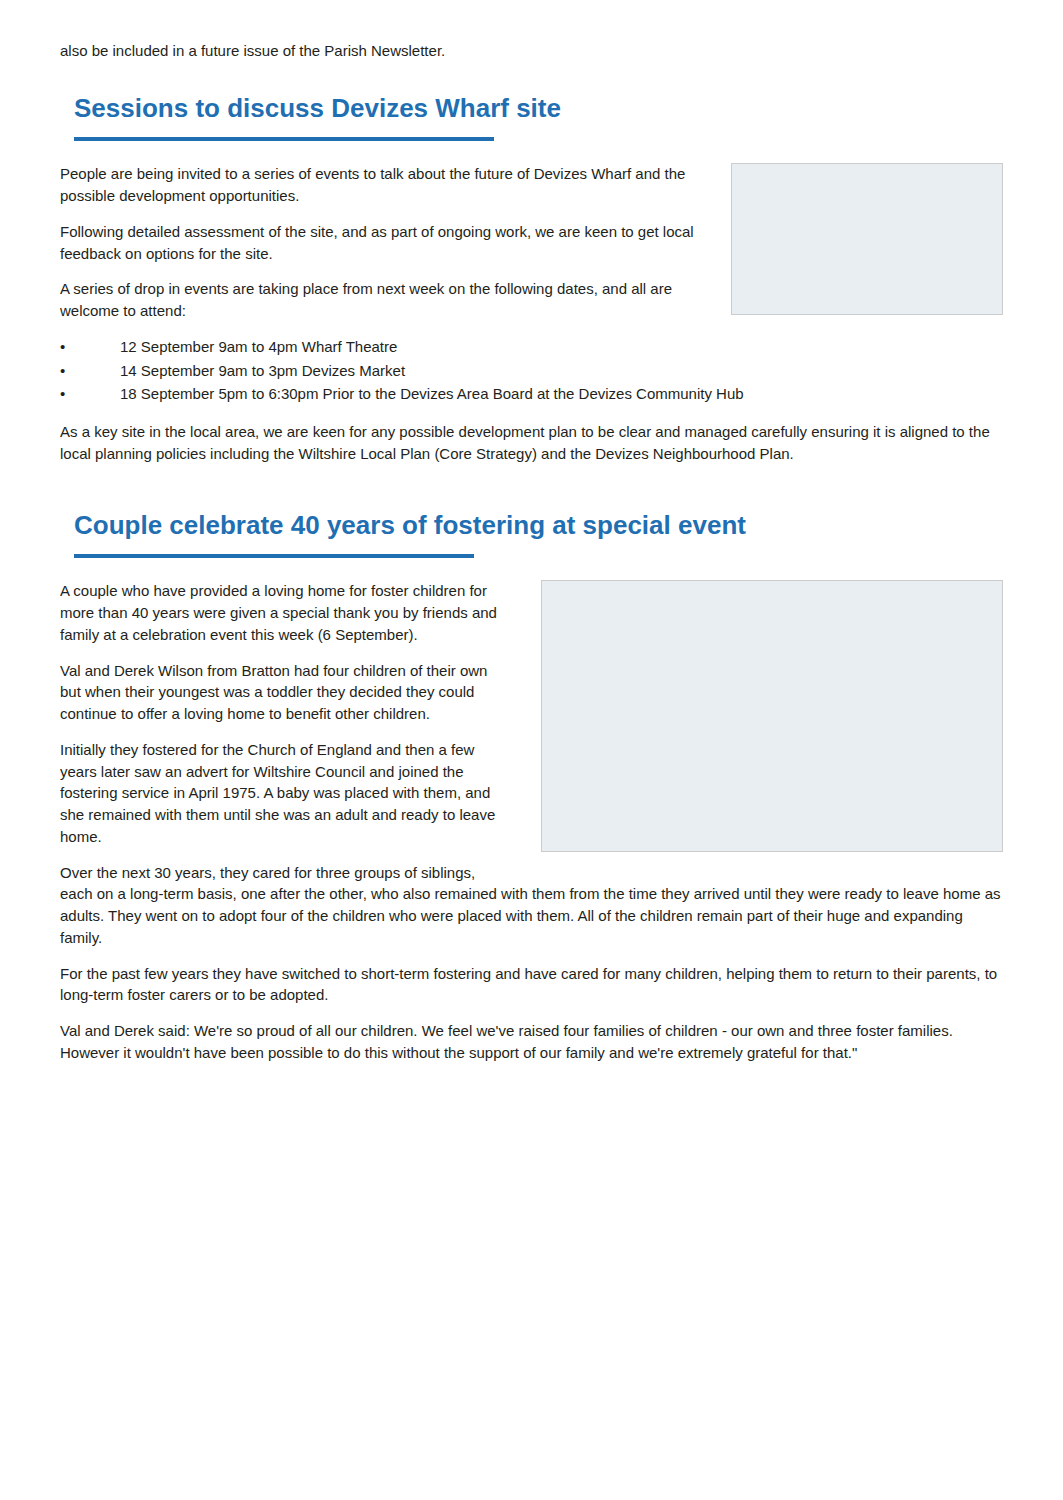also be included in a future issue of the Parish Newsletter.
Sessions to discuss Devizes Wharf site
People are being invited to a series of events to talk about the future of Devizes Wharf and the possible development opportunities.
Following detailed assessment of the site, and as part of ongoing work, we are keen to get local feedback on options for the site.
A series of drop in events are taking place from next week on the following dates, and all are welcome to attend:
12 September 9am to 4pm Wharf Theatre
14 September 9am to 3pm Devizes Market
18 September 5pm to 6:30pm Prior to the Devizes Area Board at the Devizes Community Hub
As a key site in the local area, we are keen for any possible development plan to be clear and managed carefully ensuring it is aligned to the local planning policies including the Wiltshire Local Plan (Core Strategy) and the Devizes Neighbourhood Plan.
Couple celebrate 40 years of fostering at special event
A couple who have provided a loving home for foster children for more than 40 years were given a special thank you by friends and family at a celebration event this week (6 September).
Val and Derek Wilson from Bratton had four children of their own but when their youngest was a toddler they decided they could continue to offer a loving home to benefit other children.
Initially they fostered for the Church of England and then a few years later saw an advert for Wiltshire Council and joined the fostering service in April 1975. A baby was placed with them, and she remained with them until she was an adult and ready to leave home.
Over the next 30 years, they cared for three groups of siblings, each on a long-term basis, one after the other, who also remained with them from the time they arrived until they were ready to leave home as adults. They went on to adopt four of the children who were placed with them. All of the children remain part of their huge and expanding family.
For the past few years they have switched to short-term fostering and have cared for many children, helping them to return to their parents, to long-term foster carers or to be adopted.
Val and Derek said: We're so proud of all our children. We feel we've raised four families of children - our own and three foster families. However it wouldn't have been possible to do this without the support of our family and we're extremely grateful for that."